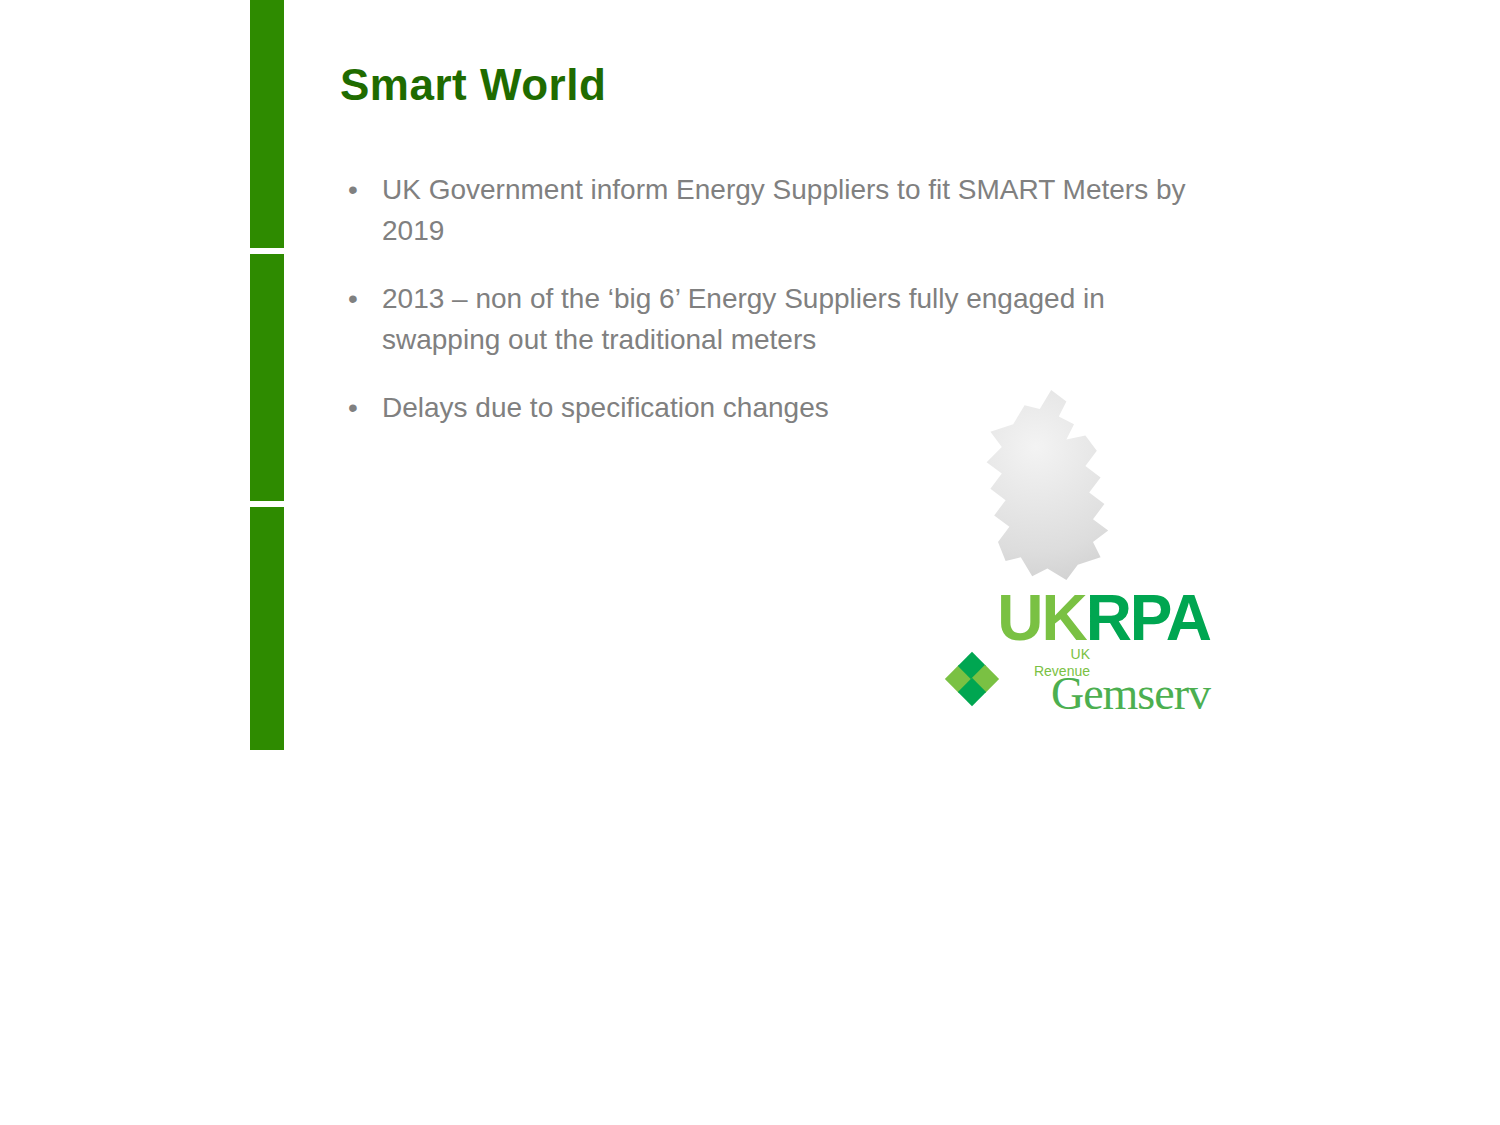Smart World
UK Government inform Energy Suppliers to fit SMART Meters by 2019
2013 – non of the ‘big 6’ Energy Suppliers fully engaged in swapping out the traditional meters
Delays due to specification changes
UK RPA
UK
Revenue
Gemserv